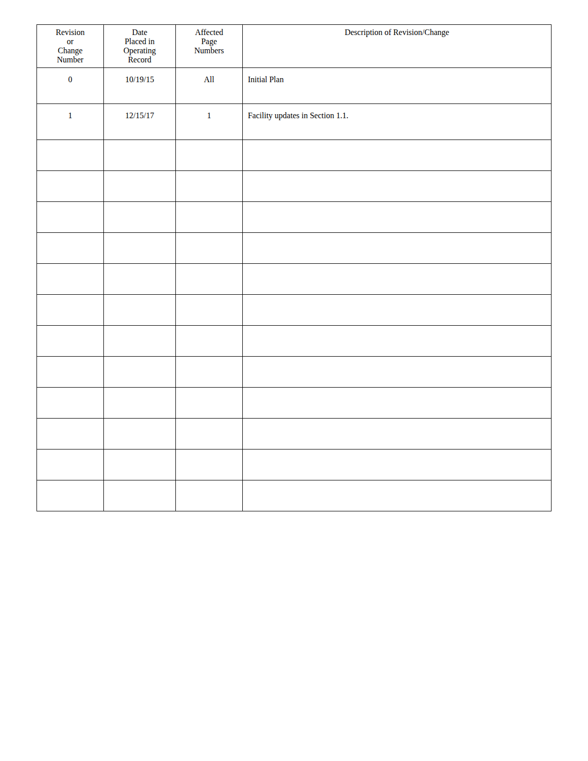| Revision or Change Number | Date Placed in Operating Record | Affected Page Numbers | Description of Revision/Change |
| --- | --- | --- | --- |
| 0 | 10/19/15 | All | Initial Plan |
| 1 | 12/15/17 | 1 | Facility updates in Section 1.1. |